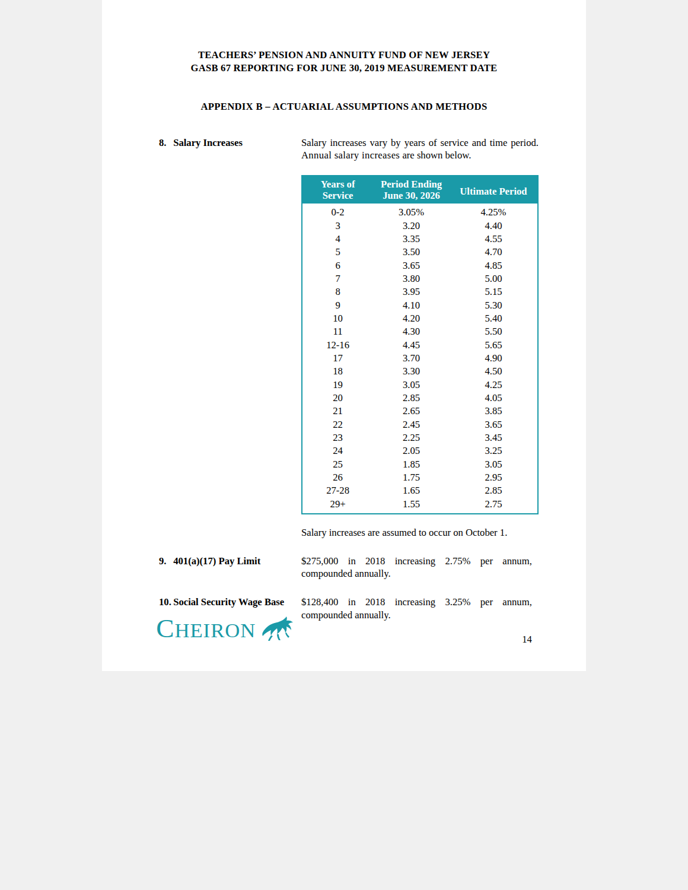TEACHERS’ PENSION AND ANNUITY FUND OF NEW JERSEY
GASB 67 REPORTING FOR JUNE 30, 2019 MEASUREMENT DATE
APPENDIX B – ACTUARIAL ASSUMPTIONS AND METHODS
8. Salary Increases
Salary increases vary by years of service and time period. Annual salary increases are shown below.
| Years of | Period Ending | Ultimate Period |
| --- | --- | --- |
| Service | June 30, 2026 |
| 0-2 | 3.05% | 4.25% |
| 3 | 3.20 | 4.40 |
| 4 | 3.35 | 4.55 |
| 5 | 3.50 | 4.70 |
| 6 | 3.65 | 4.85 |
| 7 | 3.80 | 5.00 |
| 8 | 3.95 | 5.15 |
| 9 | 4.10 | 5.30 |
| 10 | 4.20 | 5.40 |
| 11 | 4.30 | 5.50 |
| 12-16 | 4.45 | 5.65 |
| 17 | 3.70 | 4.90 |
| 18 | 3.30 | 4.50 |
| 19 | 3.05 | 4.25 |
| 20 | 2.85 | 4.05 |
| 21 | 2.65 | 3.85 |
| 22 | 2.45 | 3.65 |
| 23 | 2.25 | 3.45 |
| 24 | 2.05 | 3.25 |
| 25 | 1.85 | 3.05 |
| 26 | 1.75 | 2.95 |
| 27-28 | 1.65 | 2.85 |
| 29+ | 1.55 | 2.75 |
Salary increases are assumed to occur on October 1.
9. 401(a)(17) Pay Limit
$275,000 in 2018 increasing 2.75% per annum, compounded annually.
10. Social Security Wage Base
$128,400 in 2018 increasing 3.25% per annum, compounded annually.
CHEIRON
14